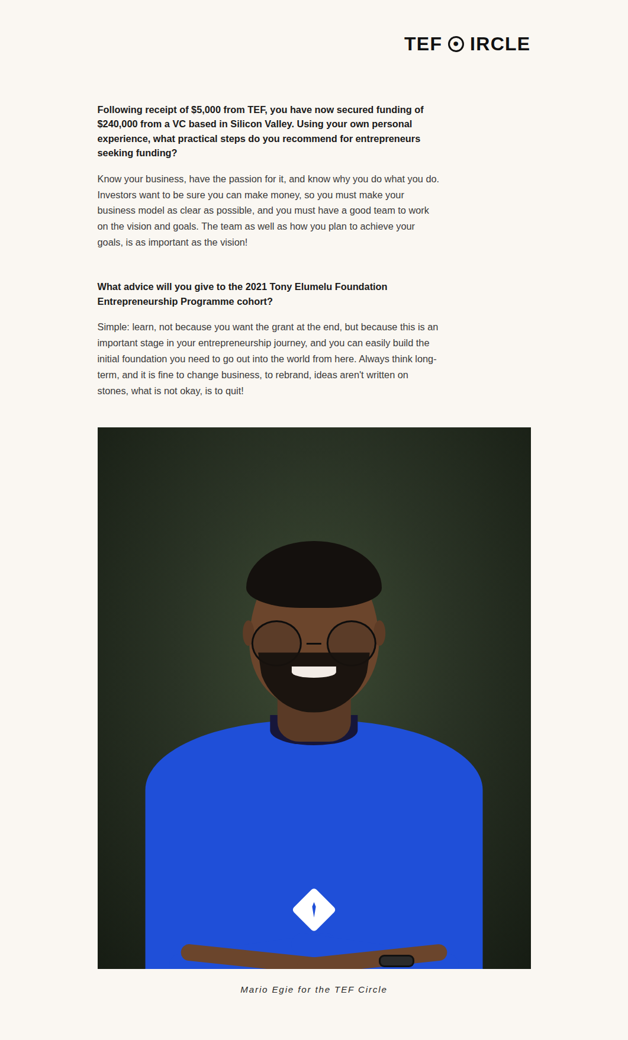TEF ●IRCLE
Following receipt of $5,000 from TEF, you have now secured funding of $240,000 from a VC based in Silicon Valley. Using your own personal experience, what practical steps do you recommend for entrepreneurs seeking funding?
Know your business, have the passion for it, and know why you do what you do. Investors want to be sure you can make money, so you must make your business model as clear as possible, and you must have a good team to work on the vision and goals. The team as well as how you plan to achieve your goals, is as important as the vision!
What advice will you give to the 2021 Tony Elumelu Foundation Entrepreneurship Programme cohort?
Simple: learn, not because you want the grant at the end, but because this is an important stage in your entrepreneurship journey, and you can easily build the initial foundation you need to go out into the world from here. Always think long-term, and it is fine to change business, to rebrand, ideas aren't written on stones, what is not okay, is to quit!
kite
Mario Egie for the TEF Circle